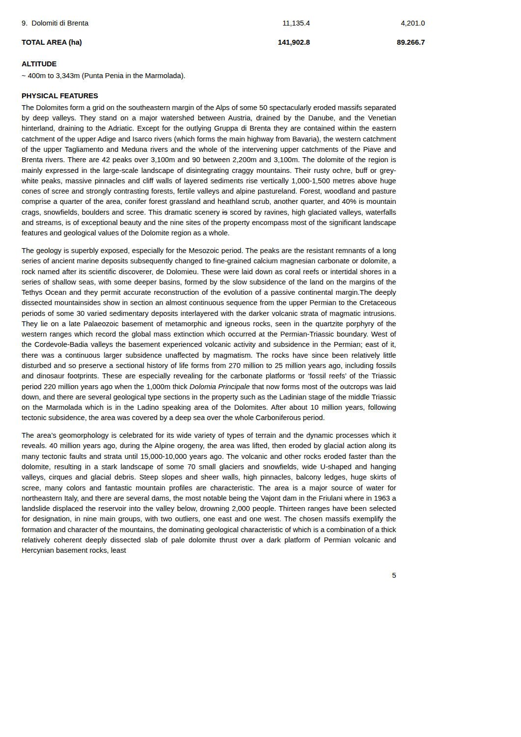9. Dolomiti di Brenta 11,135.4 4,201.0
TOTAL AREA (ha) 141,902.8 89.266.7
ALTITUDE
~ 400m to 3,343m (Punta Penia in the Marmolada).
PHYSICAL FEATURES
The Dolomites form a grid on the southeastern margin of the Alps of some 50 spectacularly eroded massifs separated by deep valleys. They stand on a major watershed between Austria, drained by the Danube, and the Venetian hinterland, draining to the Adriatic. Except for the outlying Gruppa di Brenta they are contained within the eastern catchment of the upper Adige and Isarco rivers (which forms the main highway from Bavaria), the western catchment of the upper Tagliamento and Meduna rivers and the whole of the intervening upper catchments of the Piave and Brenta rivers. There are 42 peaks over 3,100m and 90 between 2,200m and 3,100m. The dolomite of the region is mainly expressed in the large-scale landscape of disintegrating craggy mountains. Their rusty ochre, buff or grey-white peaks, massive pinnacles and cliff walls of layered sediments rise vertically 1,000-1,500 metres above huge cones of scree and strongly contrasting forests, fertile valleys and alpine pastureland. Forest, woodland and pasture comprise a quarter of the area, conifer forest grassland and heathland scrub, another quarter, and 40% is mountain crags, snowfields, boulders and scree. This dramatic scenery is scored by ravines, high glaciated valleys, waterfalls and streams, is of exceptional beauty and the nine sites of the property encompass most of the significant landscape features and geological values of the Dolomite region as a whole.
The geology is superbly exposed, especially for the Mesozoic period. The peaks are the resistant remnants of a long series of ancient marine deposits subsequently changed to fine-grained calcium magnesian carbonate or dolomite, a rock named after its scientific discoverer, de Dolomieu. These were laid down as coral reefs or intertidal shores in a series of shallow seas, with some deeper basins, formed by the slow subsidence of the land on the margins of the Tethys Ocean and they permit accurate reconstruction of the evolution of a passive continental margin.The deeply dissected mountainsides show in section an almost continuous sequence from the upper Permian to the Cretaceous periods of some 30 varied sedimentary deposits interlayered with the darker volcanic strata of magmatic intrusions. They lie on a late Palaeozoic basement of metamorphic and igneous rocks, seen in the quartzite porphyry of the western ranges which record the global mass extinction which occurred at the Permian-Triassic boundary. West of the Cordevole-Badia valleys the basement experienced volcanic activity and subsidence in the Permian; east of it, there was a continuous larger subsidence unaffected by magmatism. The rocks have since been relatively little disturbed and so preserve a sectional history of life forms from 270 million to 25 million years ago, including fossils and dinosaur footprints. These are especially revealing for the carbonate platforms or ‘fossil reefs’ of the Triassic period 220 million years ago when the 1,000m thick Dolomia Principale that now forms most of the outcrops was laid down, and there are several geological type sections in the property such as the Ladinian stage of the middle Triassic on the Marmolada which is in the Ladino speaking area of the Dolomites. After about 10 million years, following tectonic subsidence, the area was covered by a deep sea over the whole Carboniferous period.
The area’s geomorphology is celebrated for its wide variety of types of terrain and the dynamic processes which it reveals. 40 million years ago, during the Alpine orogeny, the area was lifted, then eroded by glacial action along its many tectonic faults and strata until 15,000-10,000 years ago. The volcanic and other rocks eroded faster than the dolomite, resulting in a stark landscape of some 70 small glaciers and snowfields, wide U-shaped and hanging valleys, cirques and glacial debris. Steep slopes and sheer walls, high pinnacles, balcony ledges, huge skirts of scree, many colors and fantastic mountain profiles are characteristic. The area is a major source of water for northeastern Italy, and there are several dams, the most notable being the Vajont dam in the Friulani where in 1963 a landslide displaced the reservoir into the valley below, drowning 2,000 people. Thirteen ranges have been selected for designation, in nine main groups, with two outliers, one east and one west. The chosen massifs exemplify the formation and character of the mountains, the dominating geological characteristic of which is a combination of a thick relatively coherent deeply dissected slab of pale dolomite thrust over a dark platform of Permian volcanic and Hercynian basement rocks, least
5